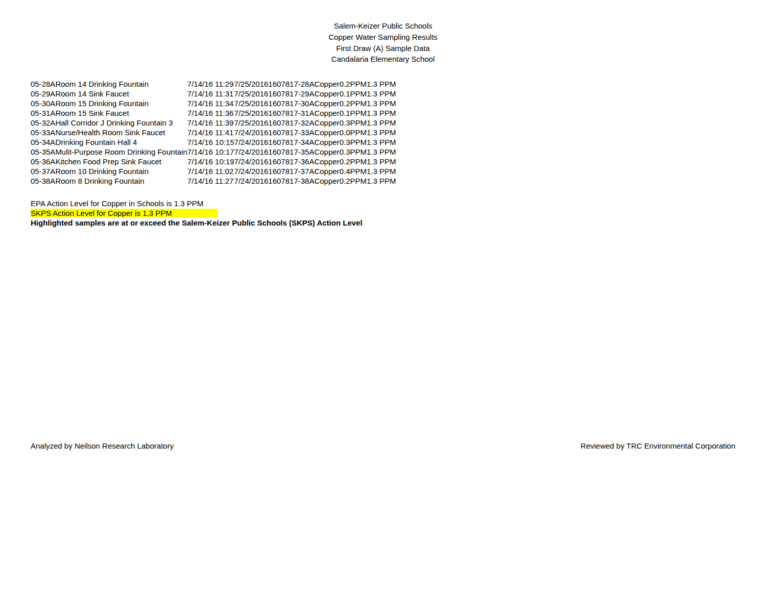Salem-Keizer Public Schools
Copper Water Sampling Results
First Draw (A) Sample Data
Candalaria Elementary School
| 05-28A | Room 14 Drinking Fountain | 7/14/16 11:29 | 7/25/2016 | 1607817-28A | Copper | 0.2 | PPM | 1.3 PPM |
| 05-29A | Room 14 Sink Faucet | 7/14/16 11:31 | 7/25/2016 | 1607817-29A | Copper | 0.1 | PPM | 1.3 PPM |
| 05-30A | Room 15 Drinking Fountain | 7/14/16 11:34 | 7/25/2016 | 1607817-30A | Copper | 0.2 | PPM | 1.3 PPM |
| 05-31A | Room 15 Sink Faucet | 7/14/16 11:36 | 7/25/2016 | 1607817-31A | Copper | 0.1 | PPM | 1.3 PPM |
| 05-32A | Hall Corridor J Drinking Fountain 3 | 7/14/16 11:39 | 7/25/2016 | 1607817-32A | Copper | 0.3 | PPM | 1.3 PPM |
| 05-33A | Nurse/Health Room Sink Faucet | 7/14/16 11:41 | 7/24/2016 | 1607817-33A | Copper | 0.0 | PPM | 1.3 PPM |
| 05-34A | Drinking Fountain Hall 4 | 7/14/16 10:15 | 7/24/2016 | 1607817-34A | Copper | 0.3 | PPM | 1.3 PPM |
| 05-35A | Mulit-Purpose Room Drinking Fountain | 7/14/16 10:17 | 7/24/2016 | 1607817-35A | Copper | 0.3 | PPM | 1.3 PPM |
| 05-36A | Kitchen Food Prep Sink Faucet | 7/14/16 10:19 | 7/24/2016 | 1607817-36A | Copper | 0.2 | PPM | 1.3 PPM |
| 05-37A | Room 10 Drinking Fountain | 7/14/16 11:02 | 7/24/2016 | 1607817-37A | Copper | 0.4 | PPM | 1.3 PPM |
| 05-38A | Room 8 Drinking Fountain | 7/14/16 11:27 | 7/24/2016 | 1607817-38A | Copper | 0.2 | PPM | 1.3 PPM |
EPA Action Level for Copper in Schools is 1.3 PPM
SKPS Action Level for Copper is 1.3 PPM
Highlighted samples are at or exceed the Salem-Keizer Public Schools (SKPS) Action Level
Analyzed by Neilson Research Laboratory Reviewed by TRC Environmental Corporation